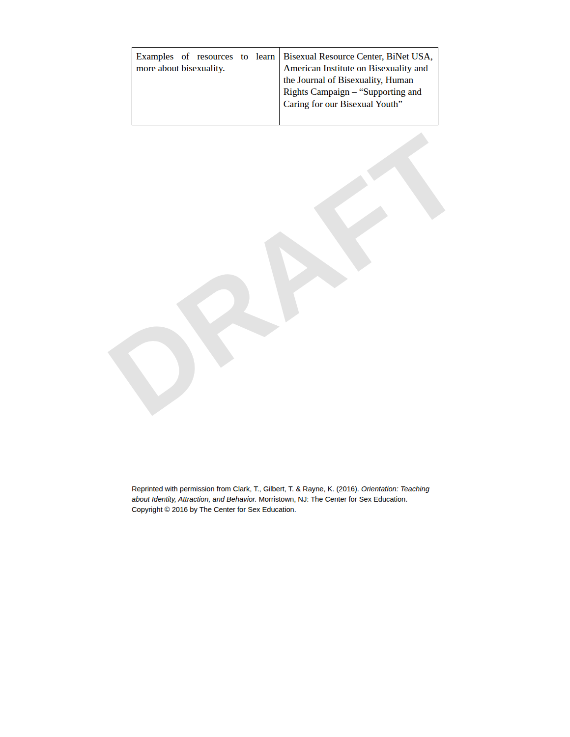DRAFT
| Examples of resources to learn more about bisexuality. | Bisexual Resource Center, BiNet USA, American Institute on Bisexuality and the Journal of Bisexuality, Human Rights Campaign – “Supporting and Caring for our Bisexual Youth” |
Reprinted with permission from Clark, T., Gilbert, T. & Rayne, K. (2016). Orientation: Teaching about Identity, Attraction, and Behavior. Morristown, NJ: The Center for Sex Education. Copyright © 2016 by The Center for Sex Education.